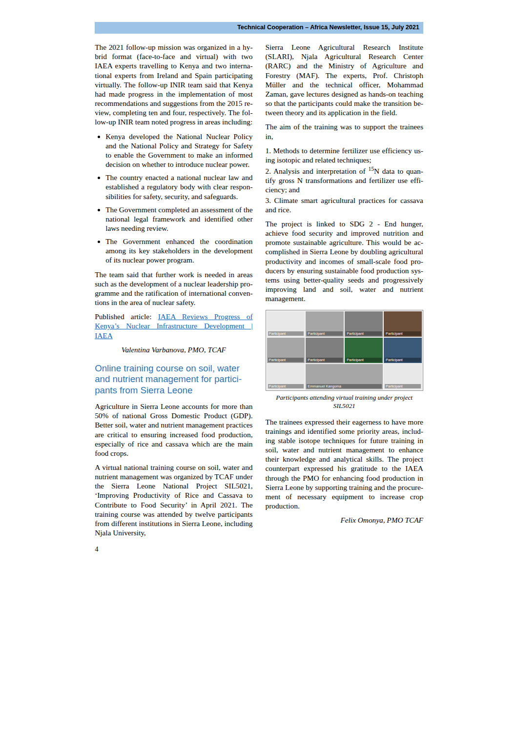Technical Cooperation – Africa Newsletter, Issue 15, July 2021
The 2021 follow-up mission was organized in a hybrid format (face-to-face and virtual) with two IAEA experts travelling to Kenya and two international experts from Ireland and Spain participating virtually. The follow-up INIR team said that Kenya had made progress in the implementation of most recommendations and suggestions from the 2015 review, completing ten and four, respectively. The follow-up INIR team noted progress in areas including:
Kenya developed the National Nuclear Policy and the National Policy and Strategy for Safety to enable the Government to make an informed decision on whether to introduce nuclear power.
The country enacted a national nuclear law and established a regulatory body with clear responsibilities for safety, security, and safeguards.
The Government completed an assessment of the national legal framework and identified other laws needing review.
The Government enhanced the coordination among its key stakeholders in the development of its nuclear power program.
The team said that further work is needed in areas such as the development of a nuclear leadership programme and the ratification of international conventions in the area of nuclear safety.
Published article: IAEA Reviews Progress of Kenya’s Nuclear Infrastructure Development | IAEA
Valentina Varbanova, PMO, TCAF
Online training course on soil, water and nutrient management for participants from Sierra Leone
Agriculture in Sierra Leone accounts for more than 50% of national Gross Domestic Product (GDP). Better soil, water and nutrient management practices are critical to ensuring increased food production, especially of rice and cassava which are the main food crops.
A virtual national training course on soil, water and nutrient management was organized by TCAF under the Sierra Leone National Project SIL5021, ‘Improving Productivity of Rice and Cassava to Contribute to Food Security’ in April 2021. The training course was attended by twelve participants from different institutions in Sierra Leone, including Njala University,
Sierra Leone Agricultural Research Institute (SLARI), Njala Agricultural Research Center (RARC) and the Ministry of Agriculture and Forestry (MAF). The experts, Prof. Christoph Müller and the technical officer, Mohammad Zaman, gave lectures designed as hands-on teaching so that the participants could make the transition between theory and its application in the field.
The aim of the training was to support the trainees in,
1. Methods to determine fertilizer use efficiency using isotopic and related techniques;
2. Analysis and interpretation of 15N data to quantify gross N transformations and fertilizer use efficiency; and
3. Climate smart agricultural practices for cassava and rice.
The project is linked to SDG 2 - End hunger, achieve food security and improved nutrition and promote sustainable agriculture. This would be accomplished in Sierra Leone by doubling agricultural productivity and incomes of small-scale food producers by ensuring sustainable food production systems using better-quality seeds and progressively improving land and soil, water and nutrient management.
Participant
Participant
Participant
Participant
Participant
Participant
Participant
Participant
Participant
Emmanuel Kangoma
Participant
Participants attending virtual training under project SIL5021
The trainees expressed their eagerness to have more trainings and identified some priority areas, including stable isotope techniques for future training in soil, water and nutrient management to enhance their knowledge and analytical skills. The project counterpart expressed his gratitude to the IAEA through the PMO for enhancing food production in Sierra Leone by supporting training and the procurement of necessary equipment to increase crop production.
Felix Omonya, PMO TCAF
4